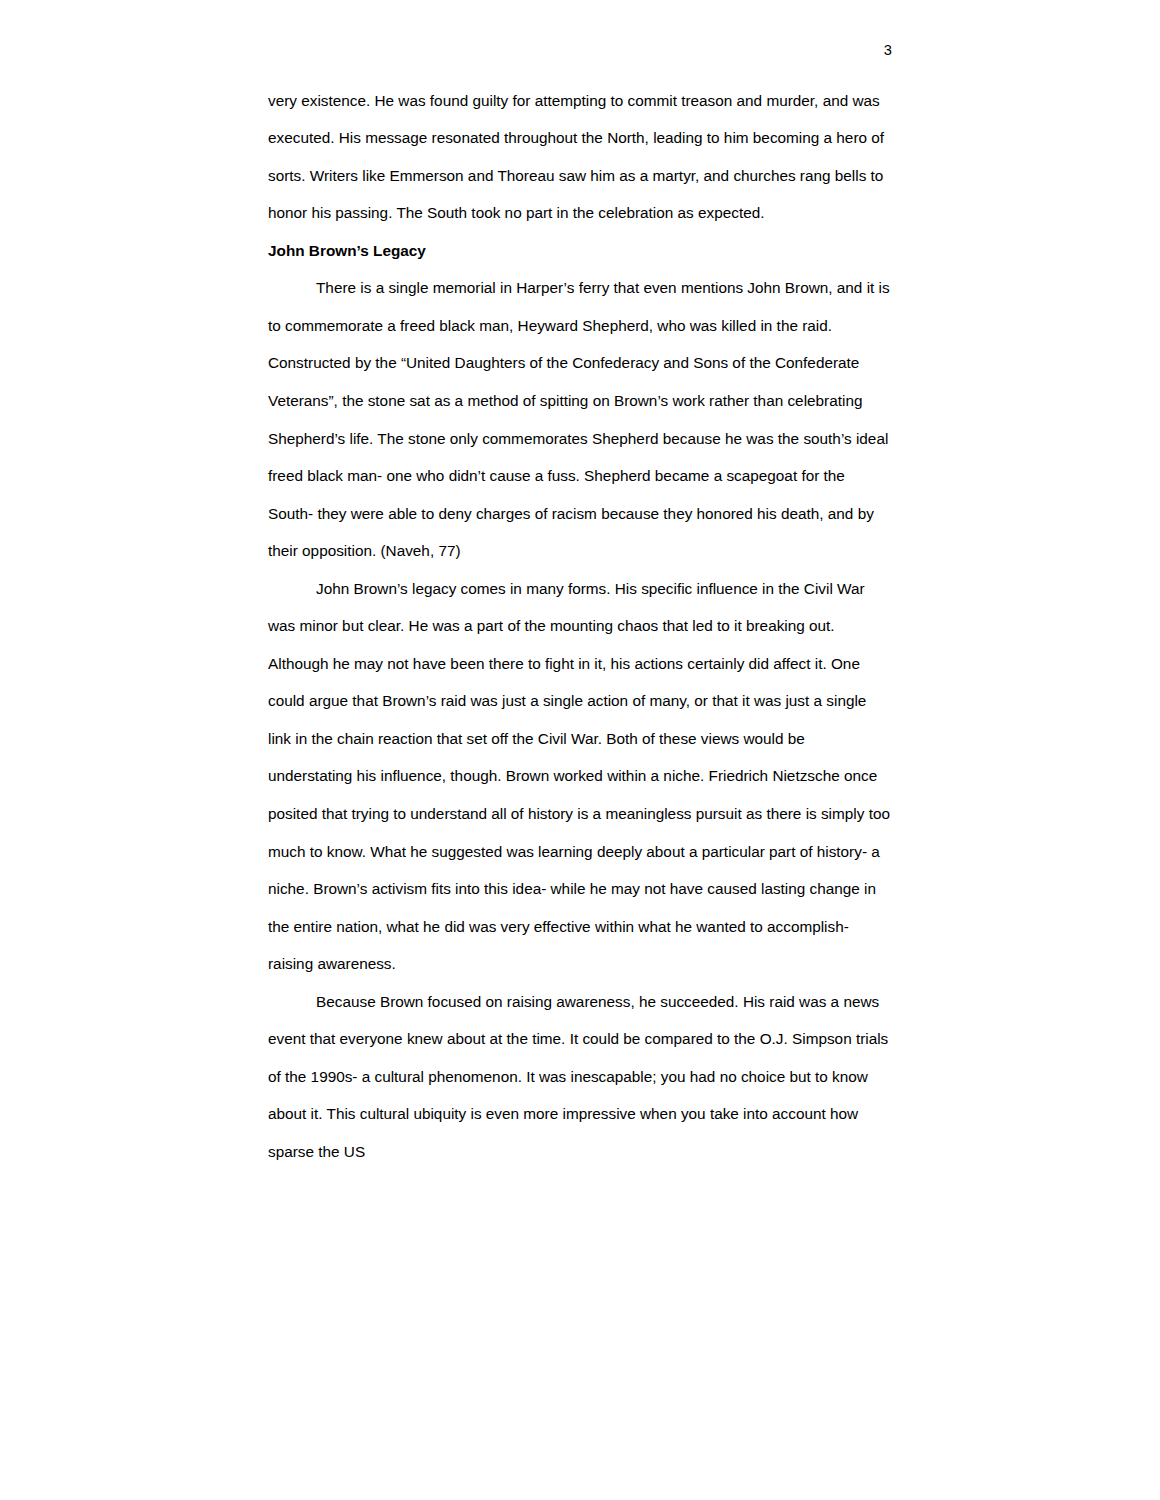3
very existence. He was found guilty for attempting to commit treason and murder, and was executed. His message resonated throughout the North, leading to him becoming a hero of sorts. Writers like Emmerson and Thoreau saw him as a martyr, and churches rang bells to honor his passing. The South took no part in the celebration as expected.
John Brown’s Legacy
There is a single memorial in Harper’s ferry that even mentions John Brown, and it is to commemorate a freed black man, Heyward Shepherd, who was killed in the raid. Constructed by the “United Daughters of the Confederacy and Sons of the Confederate Veterans”, the stone sat as a method of spitting on Brown’s work rather than celebrating Shepherd’s life. The stone only commemorates Shepherd because he was the south’s ideal freed black man- one who didn’t cause a fuss. Shepherd became a scapegoat for the South- they were able to deny charges of racism because they honored his death, and by their opposition. (Naveh, 77)
John Brown’s legacy comes in many forms. His specific influence in the Civil War was minor but clear. He was a part of the mounting chaos that led to it breaking out. Although he may not have been there to fight in it, his actions certainly did affect it. One could argue that Brown’s raid was just a single action of many, or that it was just a single link in the chain reaction that set off the Civil War. Both of these views would be understating his influence, though. Brown worked within a niche. Friedrich Nietzsche once posited that trying to understand all of history is a meaningless pursuit as there is simply too much to know. What he suggested was learning deeply about a particular part of history- a niche. Brown’s activism fits into this idea- while he may not have caused lasting change in the entire nation, what he did was very effective within what he wanted to accomplish- raising awareness.
Because Brown focused on raising awareness, he succeeded. His raid was a news event that everyone knew about at the time. It could be compared to the O.J. Simpson trials of the 1990s- a cultural phenomenon. It was inescapable; you had no choice but to know about it. This cultural ubiquity is even more impressive when you take into account how sparse the US